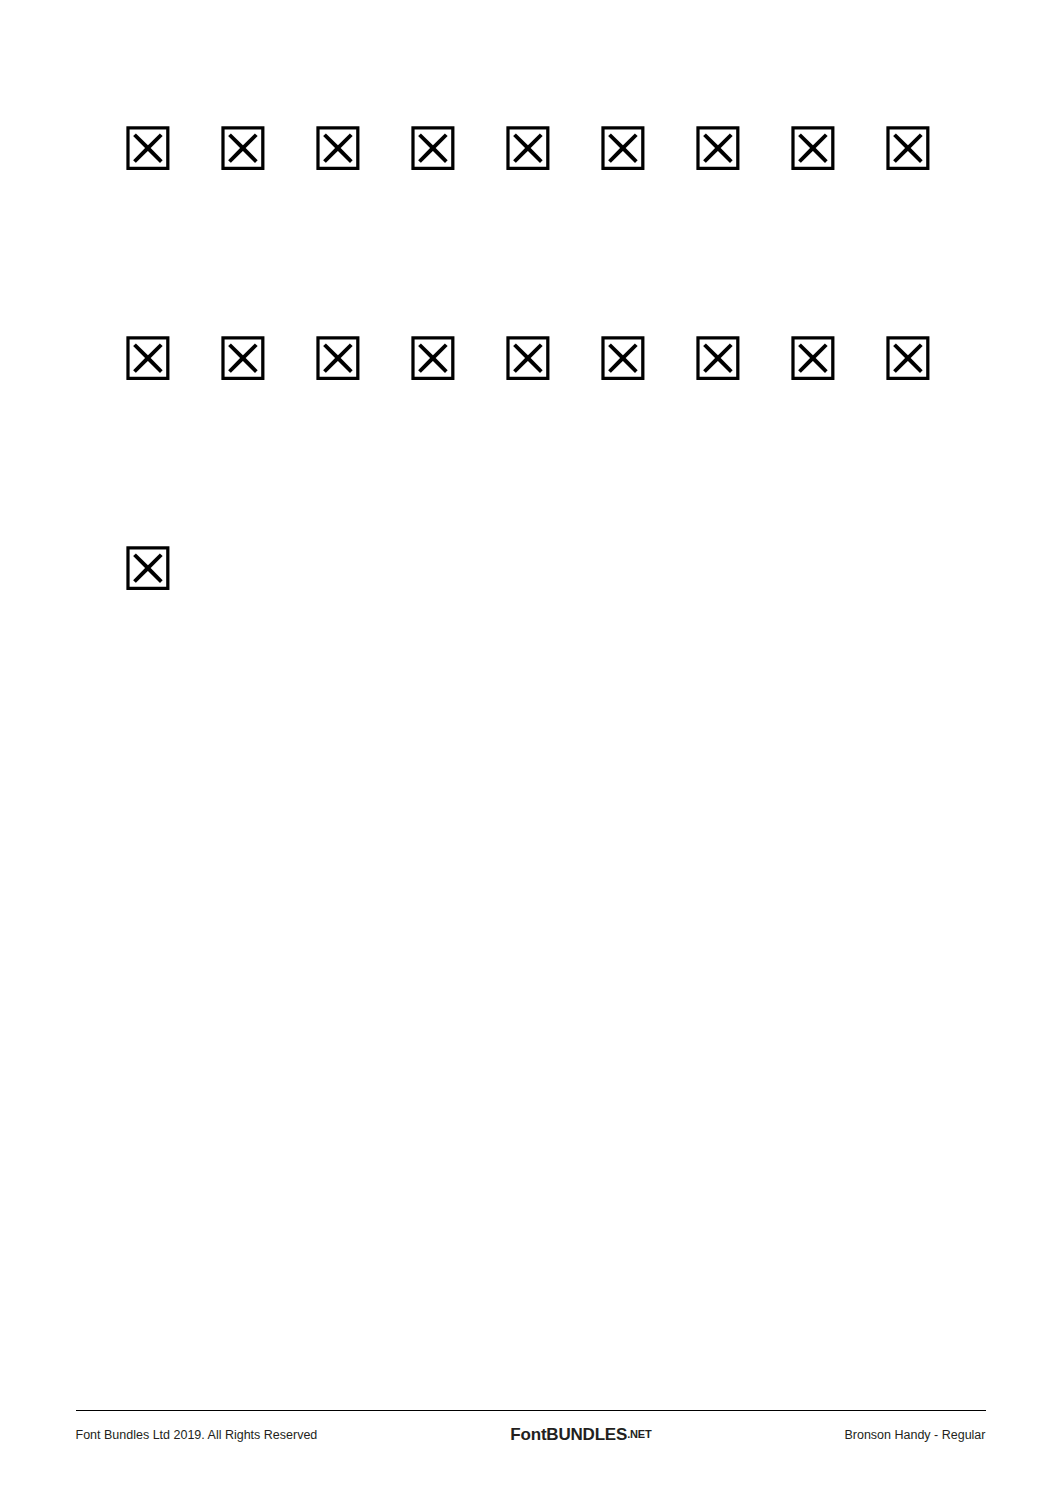☒
☒
☒
☒
☒
☒
☒
☒
☒
☒
☒
☒
☒
☒
☒
☒
☒
☒
☒
Font Bundles Ltd 2019. All Rights Reserved
FontBUNDLES.NET
Bronson Handy - Regular